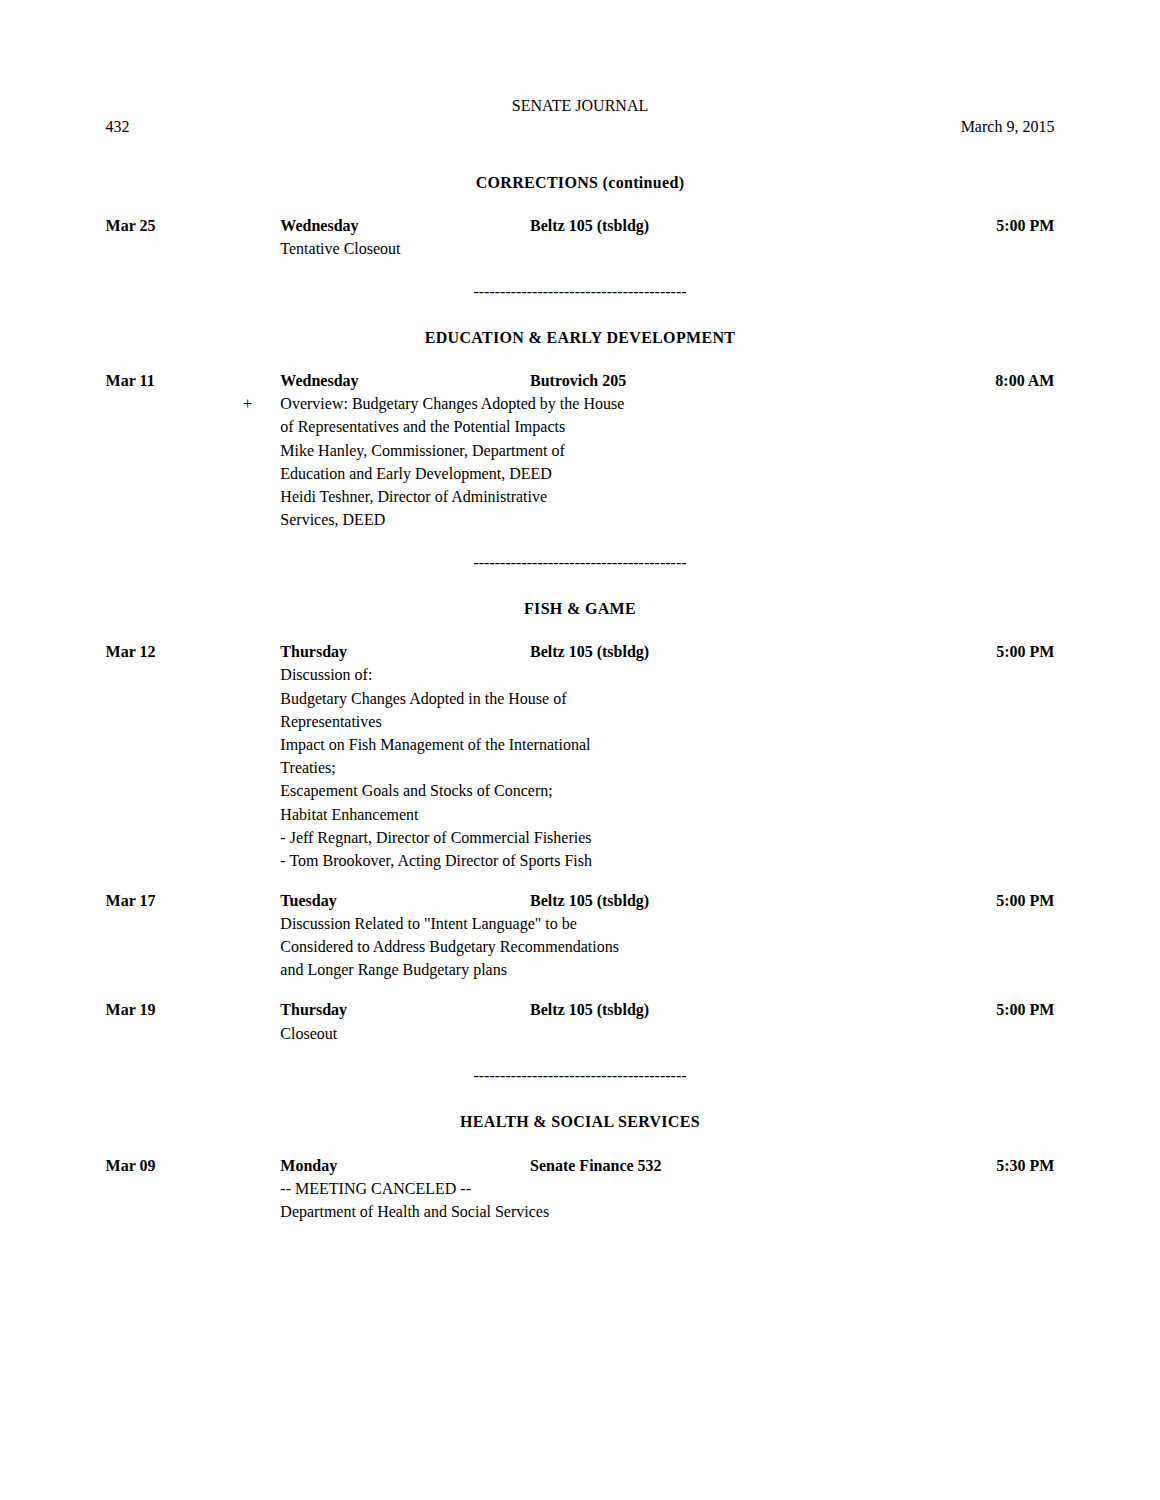SENATE JOURNAL
432 March 9, 2015
CORRECTIONS (continued)
| Mar 25 | | Wednesday | Beltz 105 (tsbldg) | 5:00 PM |
| | | Tentative Closeout |
----------------------------------------
EDUCATION & EARLY DEVELOPMENT
| Mar 11 | | Wednesday | Butrovich 205 | 8:00 AM |
| | + | Overview: Budgetary Changes Adopted by the House |
| | | of Representatives and the Potential Impacts |
| | | Mike Hanley, Commissioner, Department of |
| | | Education and Early Development, DEED |
| | | Heidi Teshner, Director of Administrative |
| | | Services, DEED |
----------------------------------------
FISH & GAME
| Mar 12 | | Thursday | Beltz 105 (tsbldg) | 5:00 PM |
| | | Discussion of: |
| | | Budgetary Changes Adopted in the House of |
| | | Representatives |
| | | Impact on Fish Management of the International |
| | | Treaties; |
| | | Escapement Goals and Stocks of Concern; |
| | | Habitat Enhancement |
| | | - Jeff Regnart, Director of Commercial Fisheries |
| | | - Tom Brookover, Acting Director of Sports Fish |
| Mar 17 | | Tuesday | Beltz 105 (tsbldg) | 5:00 PM |
| | | Discussion Related to "Intent Language" to be |
| | | Considered to Address Budgetary Recommendations |
| | | and Longer Range Budgetary plans |
| Mar 19 | | Thursday | Beltz 105 (tsbldg) | 5:00 PM |
| | | Closeout |
----------------------------------------
HEALTH & SOCIAL SERVICES
| Mar 09 | | Monday | Senate Finance 532 | 5:30 PM |
| | | -- MEETING CANCELED -- |
| | | Department of Health and Social Services |